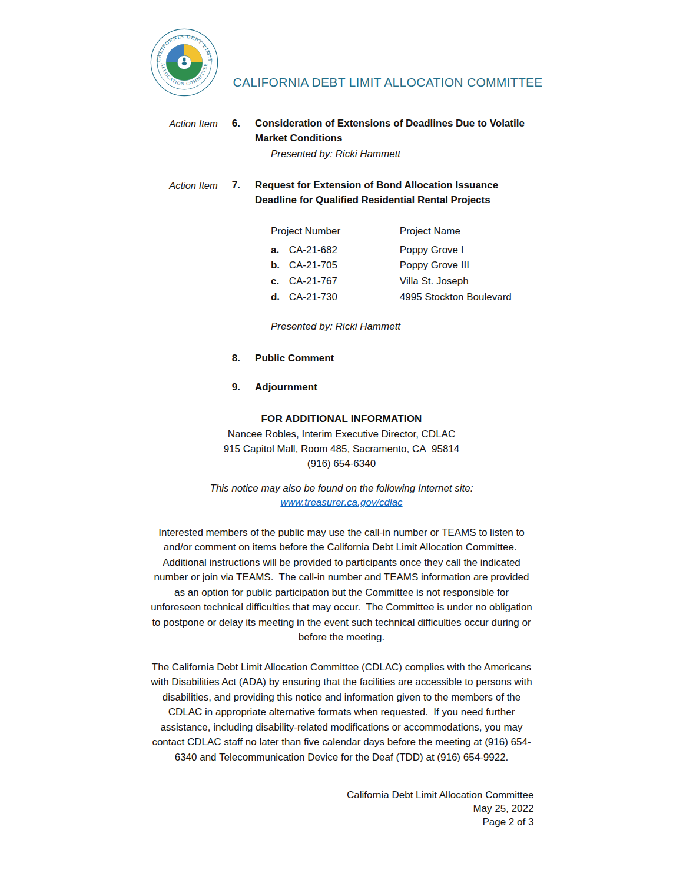CALIFORNIA DEBT LIMIT ALLOCATION COMMITTEE
CALIFORNIA DEBT LIMIT ALLOCATION COMMITTEE
Action Item
6.
Consideration of Extensions of Deadlines Due to Volatile Market Conditions Presented by: Ricki Hammett
Action Item
7.
Request for Extension of Bond Allocation Issuance Deadline for Qualified Residential Rental Projects
| Project Number | Project Name |
| --- | --- |
| a. | CA-21-682 | Poppy Grove I |
| b. | CA-21-705 | Poppy Grove III |
| c. | CA-21-767 | Villa St. Joseph |
| d. | CA-21-730 | 4995 Stockton Boulevard |
Presented by: Ricki Hammett
8.
Public Comment
9.
Adjournment
FOR ADDITIONAL INFORMATION
Nancee Robles, Interim Executive Director, CDLAC
915 Capitol Mall, Room 485, Sacramento, CA 95814
(916) 654-6340
This notice may also be found on the following Internet site:
www.treasurer.ca.gov/cdlac
Interested members of the public may use the call-in number or TEAMS to listen to and/or comment on items before the California Debt Limit Allocation Committee. Additional instructions will be provided to participants once they call the indicated number or join via TEAMS. The call-in number and TEAMS information are provided as an option for public participation but the Committee is not responsible for unforeseen technical difficulties that may occur. The Committee is under no obligation to postpone or delay its meeting in the event such technical difficulties occur during or before the meeting.
The California Debt Limit Allocation Committee (CDLAC) complies with the Americans with Disabilities Act (ADA) by ensuring that the facilities are accessible to persons with disabilities, and providing this notice and information given to the members of the CDLAC in appropriate alternative formats when requested. If you need further assistance, including disability-related modifications or accommodations, you may contact CDLAC staff no later than five calendar days before the meeting at (916) 654-6340 and Telecommunication Device for the Deaf (TDD) at (916) 654-9922.
California Debt Limit Allocation Committee
May 25, 2022
Page 2 of 3